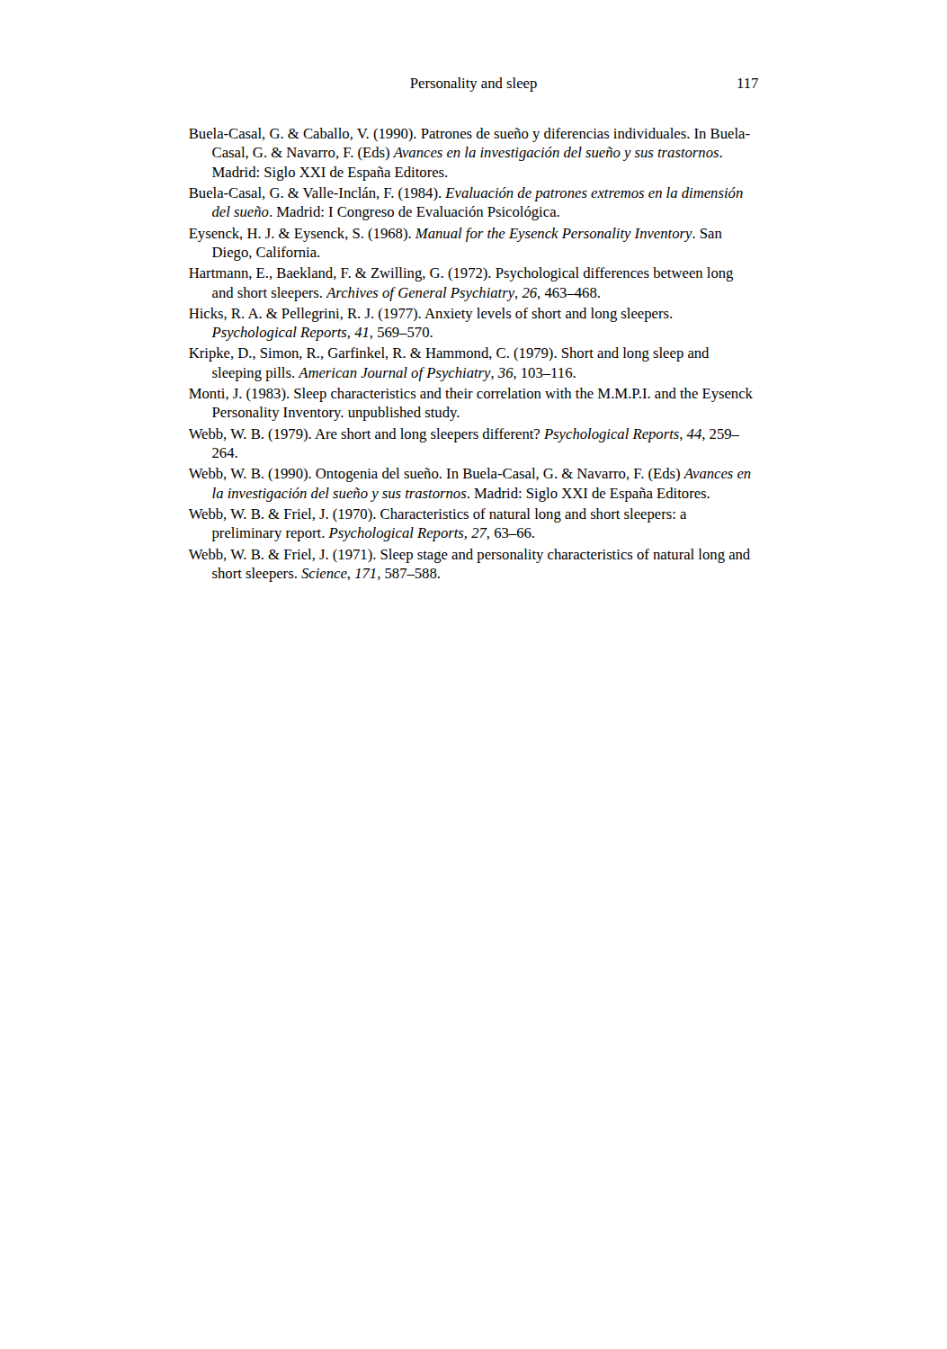Personality and sleep 117
Buela-Casal, G. & Caballo, V. (1990). Patrones de sueño y diferencias individuales. In Buela-Casal, G. & Navarro, F. (Eds) Avances en la investigación del sueño y sus trastornos. Madrid: Siglo XXI de España Editores.
Buela-Casal, G. & Valle-Inclán, F. (1984). Evaluación de patrones extremos en la dimensión del sueño. Madrid: I Congreso de Evaluación Psicológica.
Eysenck, H. J. & Eysenck, S. (1968). Manual for the Eysenck Personality Inventory. San Diego, California.
Hartmann, E., Baekland, F. & Zwilling, G. (1972). Psychological differences between long and short sleepers. Archives of General Psychiatry, 26, 463–468.
Hicks, R. A. & Pellegrini, R. J. (1977). Anxiety levels of short and long sleepers. Psychological Reports, 41, 569–570.
Kripke, D., Simon, R., Garfinkel, R. & Hammond, C. (1979). Short and long sleep and sleeping pills. American Journal of Psychiatry, 36, 103–116.
Monti, J. (1983). Sleep characteristics and their correlation with the M.M.P.I. and the Eysenck Personality Inventory. unpublished study.
Webb, W. B. (1979). Are short and long sleepers different? Psychological Reports, 44, 259–264.
Webb, W. B. (1990). Ontogenia del sueño. In Buela-Casal, G. & Navarro, F. (Eds) Avances en la investigación del sueño y sus trastornos. Madrid: Siglo XXI de España Editores.
Webb, W. B. & Friel, J. (1970). Characteristics of natural long and short sleepers: a preliminary report. Psychological Reports, 27, 63–66.
Webb, W. B. & Friel, J. (1971). Sleep stage and personality characteristics of natural long and short sleepers. Science, 171, 587–588.